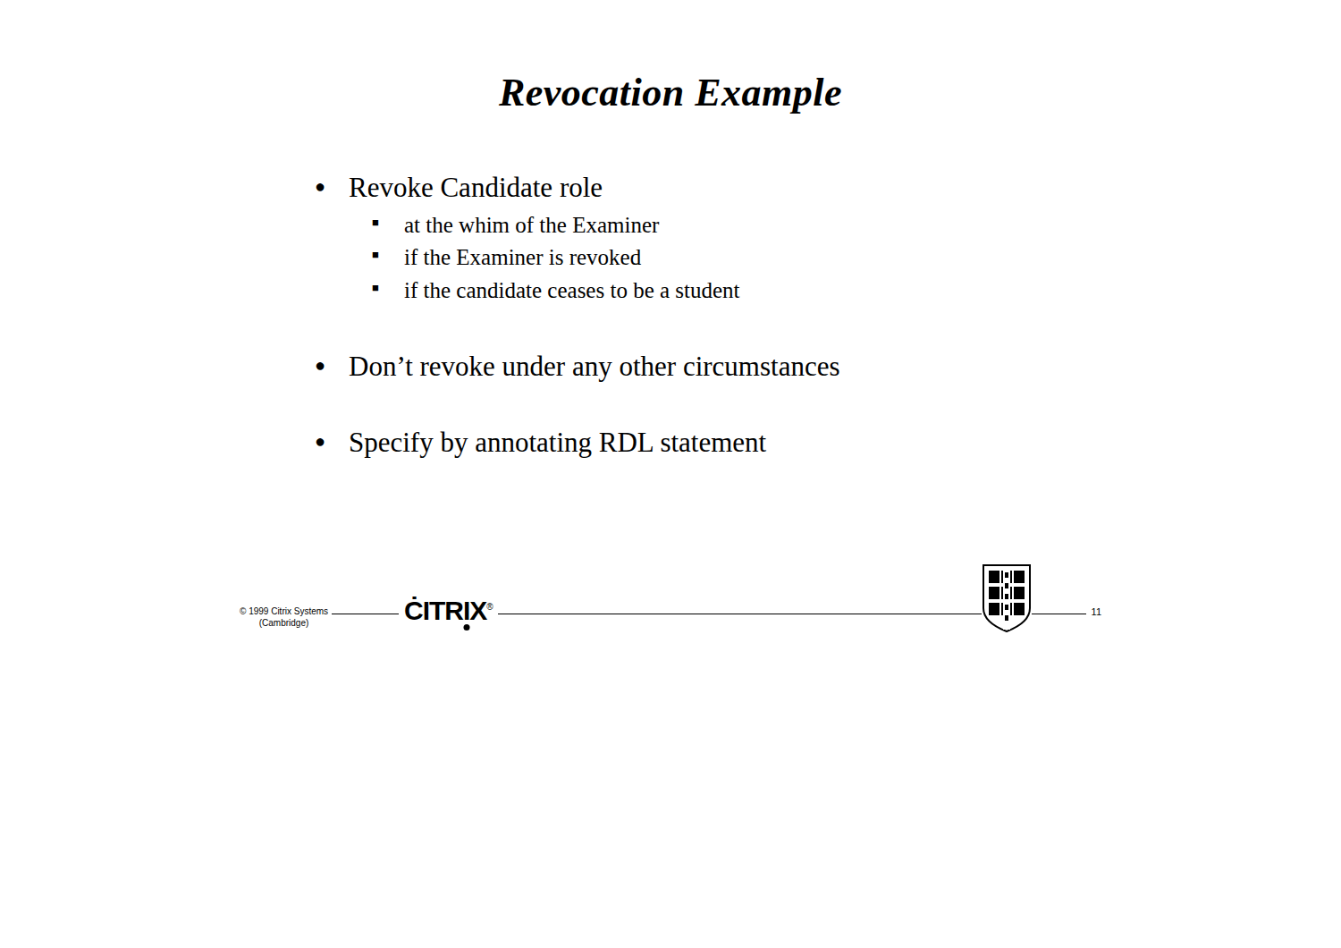Revocation Example
Revoke Candidate role
at the whim of the Examiner
if the Examiner is revoked
if the candidate ceases to be a student
Don’t revoke under any other circumstances
Specify by annotating RDL statement
© 1999 Citrix Systems (Cambridge)
ĊITRIX®
11